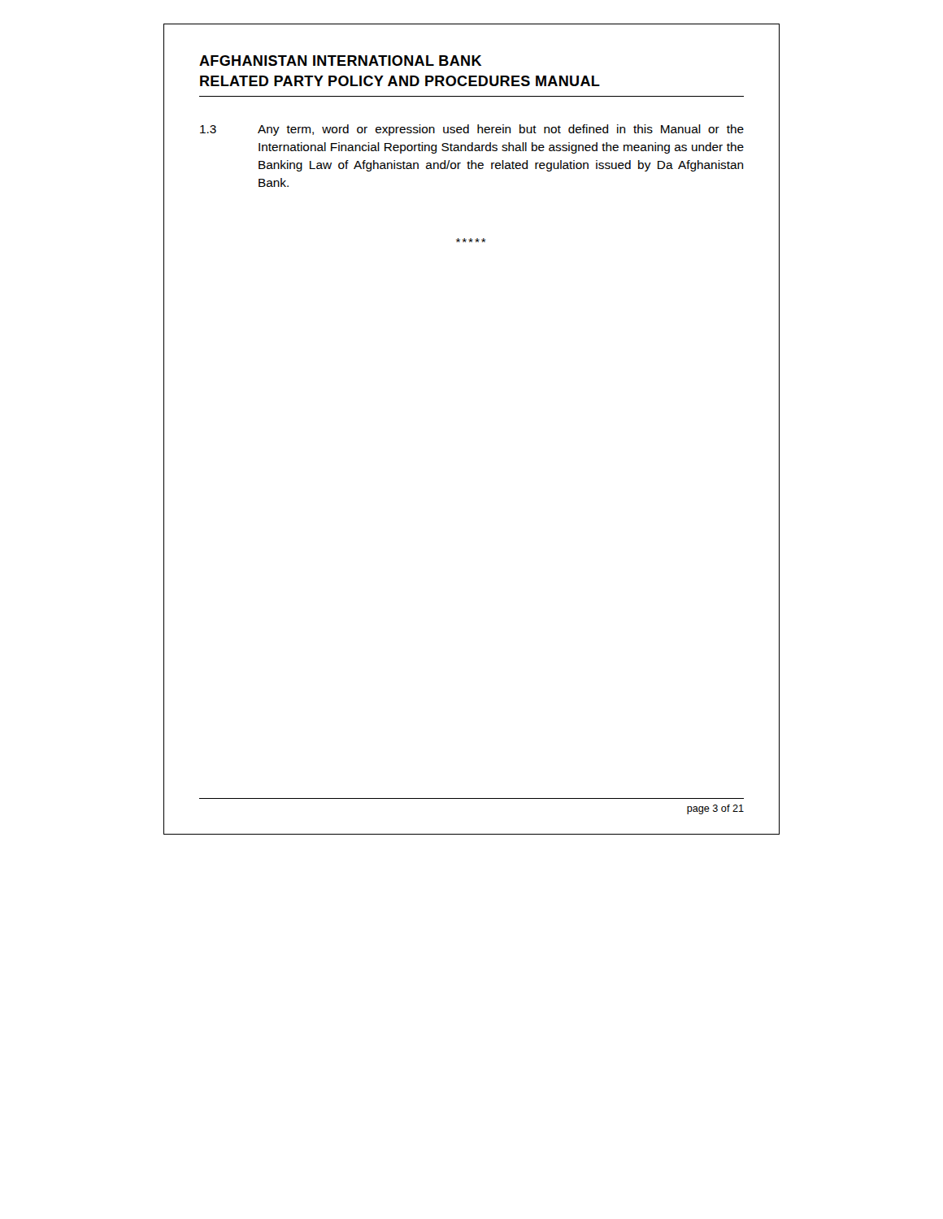AFGHANISTAN INTERNATIONAL BANK
RELATED PARTY POLICY AND PROCEDURES MANUAL
1.3
Any term, word or expression used herein but not defined in this Manual or the International Financial Reporting Standards shall be assigned the meaning as under the Banking Law of Afghanistan and/or the related regulation issued by Da Afghanistan Bank.
*****
page 3 of 21